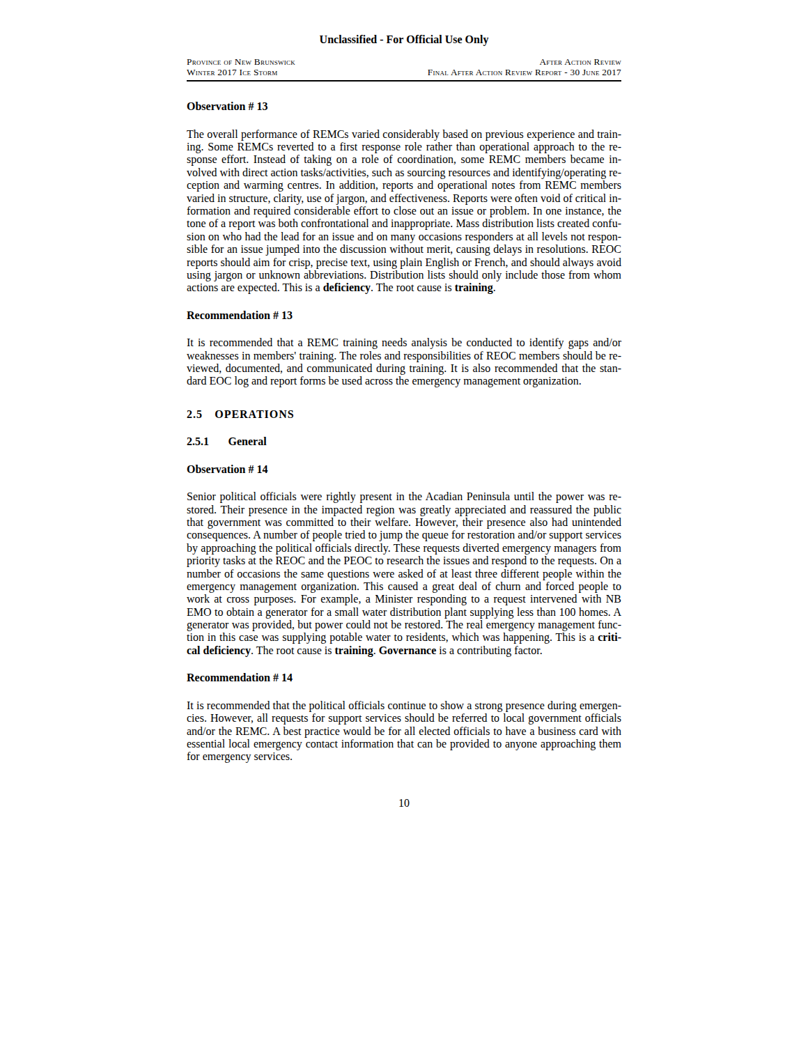Unclassified - For Official Use Only
| Province of New Brunswick | After Action Review |
| Winter 2017 Ice Storm | Final After Action Review Report - 30 June 2017 |
Observation # 13
The overall performance of REMCs varied considerably based on previous experience and training. Some REMCs reverted to a first response role rather than operational approach to the response effort. Instead of taking on a role of coordination, some REMC members became involved with direct action tasks/activities, such as sourcing resources and identifying/operating reception and warming centres. In addition, reports and operational notes from REMC members varied in structure, clarity, use of jargon, and effectiveness. Reports were often void of critical information and required considerable effort to close out an issue or problem. In one instance, the tone of a report was both confrontational and inappropriate. Mass distribution lists created confusion on who had the lead for an issue and on many occasions responders at all levels not responsible for an issue jumped into the discussion without merit, causing delays in resolutions. REOC reports should aim for crisp, precise text, using plain English or French, and should always avoid using jargon or unknown abbreviations. Distribution lists should only include those from whom actions are expected. This is a deficiency. The root cause is training.
Recommendation # 13
It is recommended that a REMC training needs analysis be conducted to identify gaps and/or weaknesses in members' training. The roles and responsibilities of REOC members should be reviewed, documented, and communicated during training. It is also recommended that the standard EOC log and report forms be used across the emergency management organization.
2.5 OPERATIONS
2.5.1 General
Observation # 14
Senior political officials were rightly present in the Acadian Peninsula until the power was restored. Their presence in the impacted region was greatly appreciated and reassured the public that government was committed to their welfare. However, their presence also had unintended consequences. A number of people tried to jump the queue for restoration and/or support services by approaching the political officials directly. These requests diverted emergency managers from priority tasks at the REOC and the PEOC to research the issues and respond to the requests. On a number of occasions the same questions were asked of at least three different people within the emergency management organization. This caused a great deal of churn and forced people to work at cross purposes. For example, a Minister responding to a request intervened with NB EMO to obtain a generator for a small water distribution plant supplying less than 100 homes. A generator was provided, but power could not be restored. The real emergency management function in this case was supplying potable water to residents, which was happening. This is a critical deficiency. The root cause is training. Governance is a contributing factor.
Recommendation # 14
It is recommended that the political officials continue to show a strong presence during emergencies. However, all requests for support services should be referred to local government officials and/or the REMC. A best practice would be for all elected officials to have a business card with essential local emergency contact information that can be provided to anyone approaching them for emergency services.
10